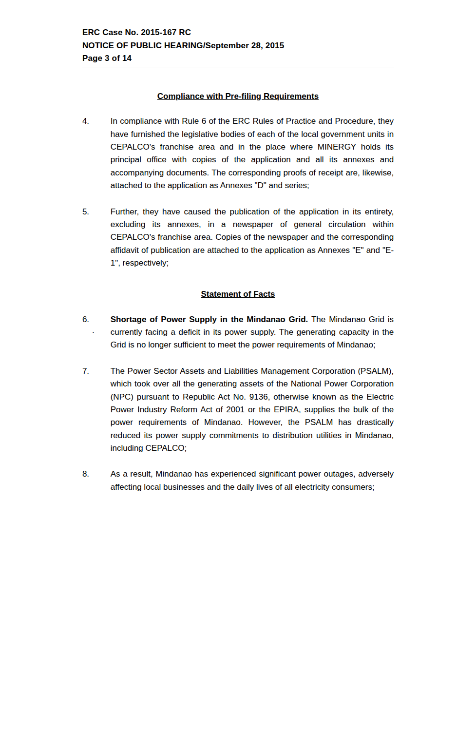ERC Case No. 2015-167 RC
NOTICE OF PUBLIC HEARING/September 28, 2015
Page 3 of 14
Compliance with Pre-filing Requirements
4. In compliance with Rule 6 of the ERC Rules of Practice and Procedure, they have furnished the legislative bodies of each of the local government units in CEPALCO's franchise area and in the place where MINERGY holds its principal office with copies of the application and all its annexes and accompanying documents. The corresponding proofs of receipt are, likewise, attached to the application as Annexes "D" and series;
5. Further, they have caused the publication of the application in its entirety, excluding its annexes, in a newspaper of general circulation within CEPALCO's franchise area. Copies of the newspaper and the corresponding affidavit of publication are attached to the application as Annexes "E" and "E-1", respectively;
Statement of Facts
6. · Shortage of Power Supply in the Mindanao Grid. The Mindanao Grid is currently facing a deficit in its power supply. The generating capacity in the Grid is no longer sufficient to meet the power requirements of Mindanao;
7. The Power Sector Assets and Liabilities Management Corporation (PSALM), which took over all the generating assets of the National Power Corporation (NPC) pursuant to Republic Act No. 9136, otherwise known as the Electric Power Industry Reform Act of 2001 or the EPIRA, supplies the bulk of the power requirements of Mindanao. However, the PSALM has drastically reduced its power supply commitments to distribution utilities in Mindanao, including CEPALCO;
8. As a result, Mindanao has experienced significant power outages, adversely affecting local businesses and the daily lives of all electricity consumers;